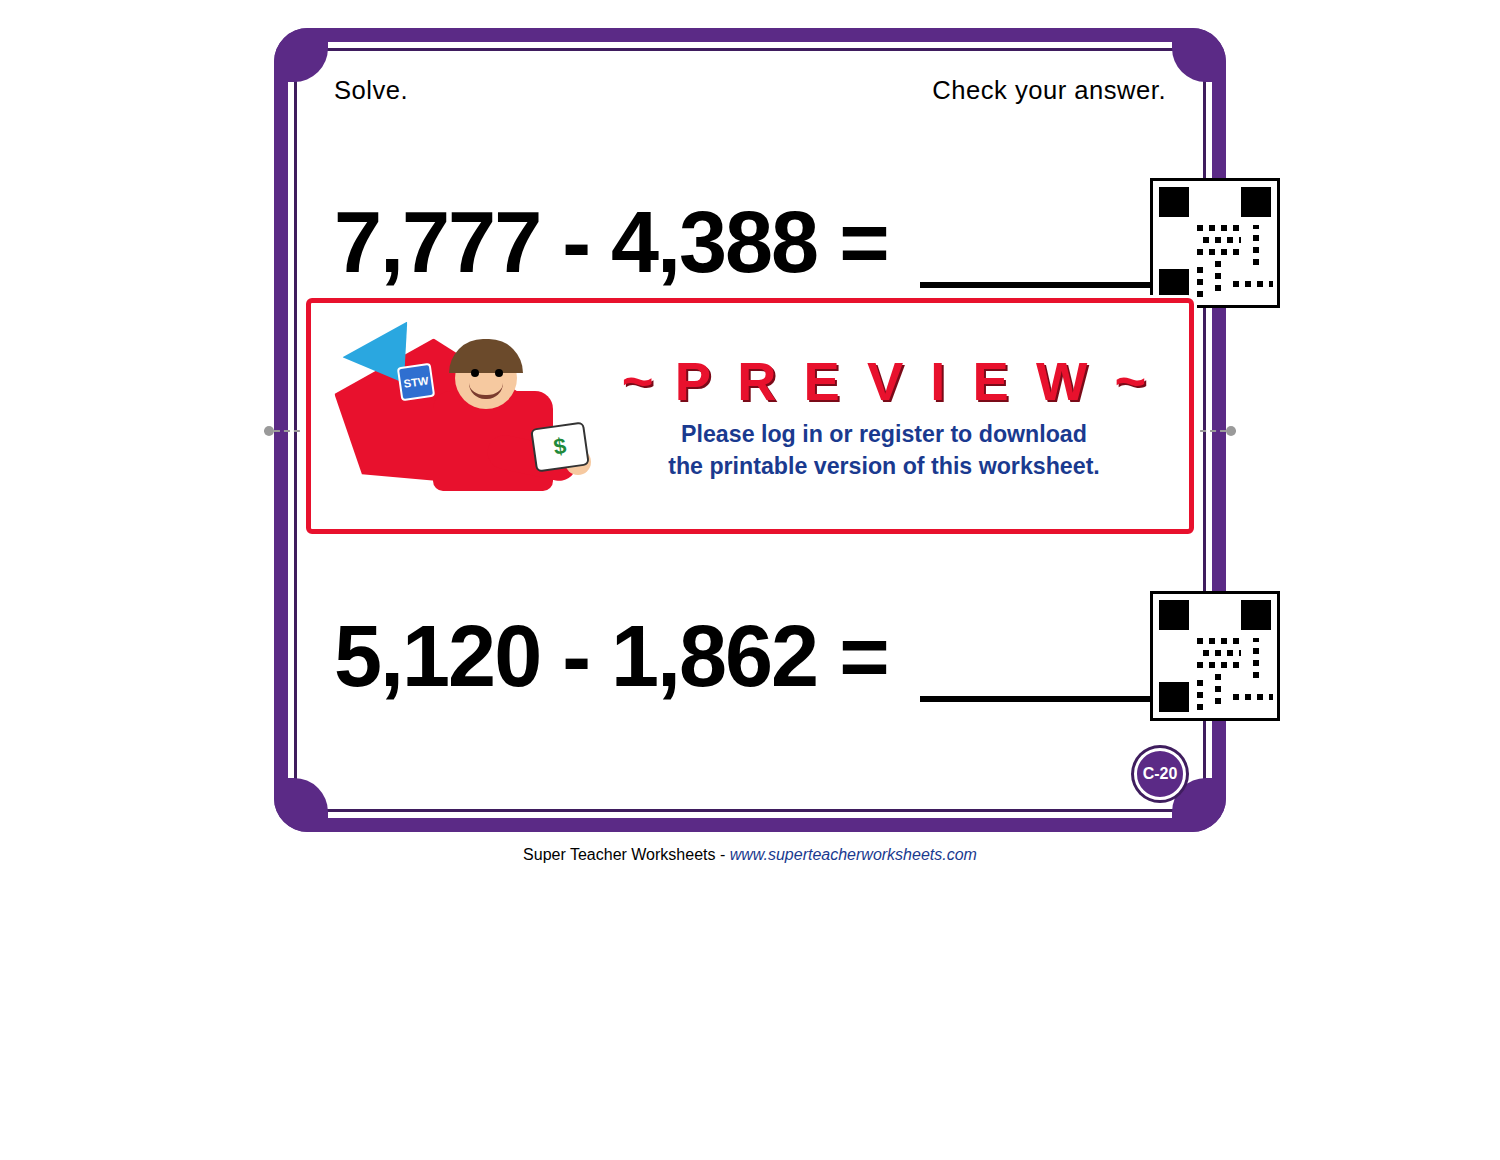Solve. Check your answer.
7,777 - 4,388 =
5,120 - 1,862 =
C-20
STW
~ P R E V I E W ~
Please log in or register to download
the printable version of this worksheet.
Super Teacher Worksheets - www.superteacherworksheets.com